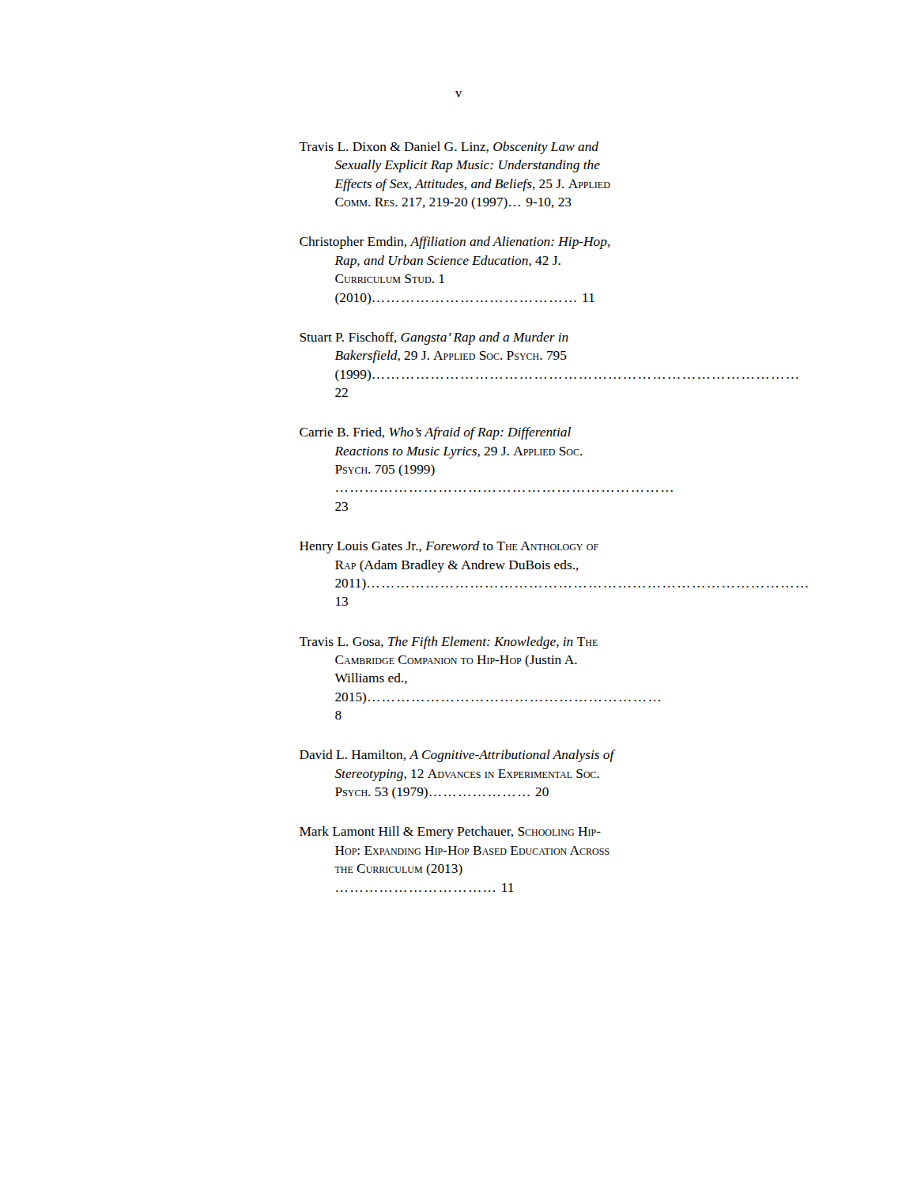v
Travis L. Dixon & Daniel G. Linz, Obscenity Law and Sexually Explicit Rap Music: Understanding the Effects of Sex, Attitudes, and Beliefs, 25 J. Applied Comm. Res. 217, 219-20 (1997)… 9-10, 23
Christopher Emdin, Affiliation and Alienation: Hip-Hop, Rap, and Urban Science Education, 42 J. Curriculum Stud. 1 (2010)…………………………………… 11
Stuart P. Fischoff, Gangsta’ Rap and a Murder in Bakersfield, 29 J. Applied Soc. Psych. 795 (1999)…………………………………………………………………………… 22
Carrie B. Fried, Who’s Afraid of Rap: Differential Reactions to Music Lyrics, 29 J. Applied Soc. Psych. 705 (1999) …………………………………………………………… 23
Henry Louis Gates Jr., Foreword to The Anthology of Rap (Adam Bradley & Andrew DuBois eds., 2011)……………………………………………………………………………… 13
Travis L. Gosa, The Fifth Element: Knowledge, in The Cambridge Companion to Hip-Hop (Justin A. Williams ed., 2015)…………………………………………………… 8
David L. Hamilton, A Cognitive-Attributional Analysis of Stereotyping, 12 Advances in Experimental Soc. Psych. 53 (1979)………………… 20
Mark Lamont Hill & Emery Petchauer, Schooling Hip-Hop: Expanding Hip-Hop Based Education Across the Curriculum (2013) …………………………… 11